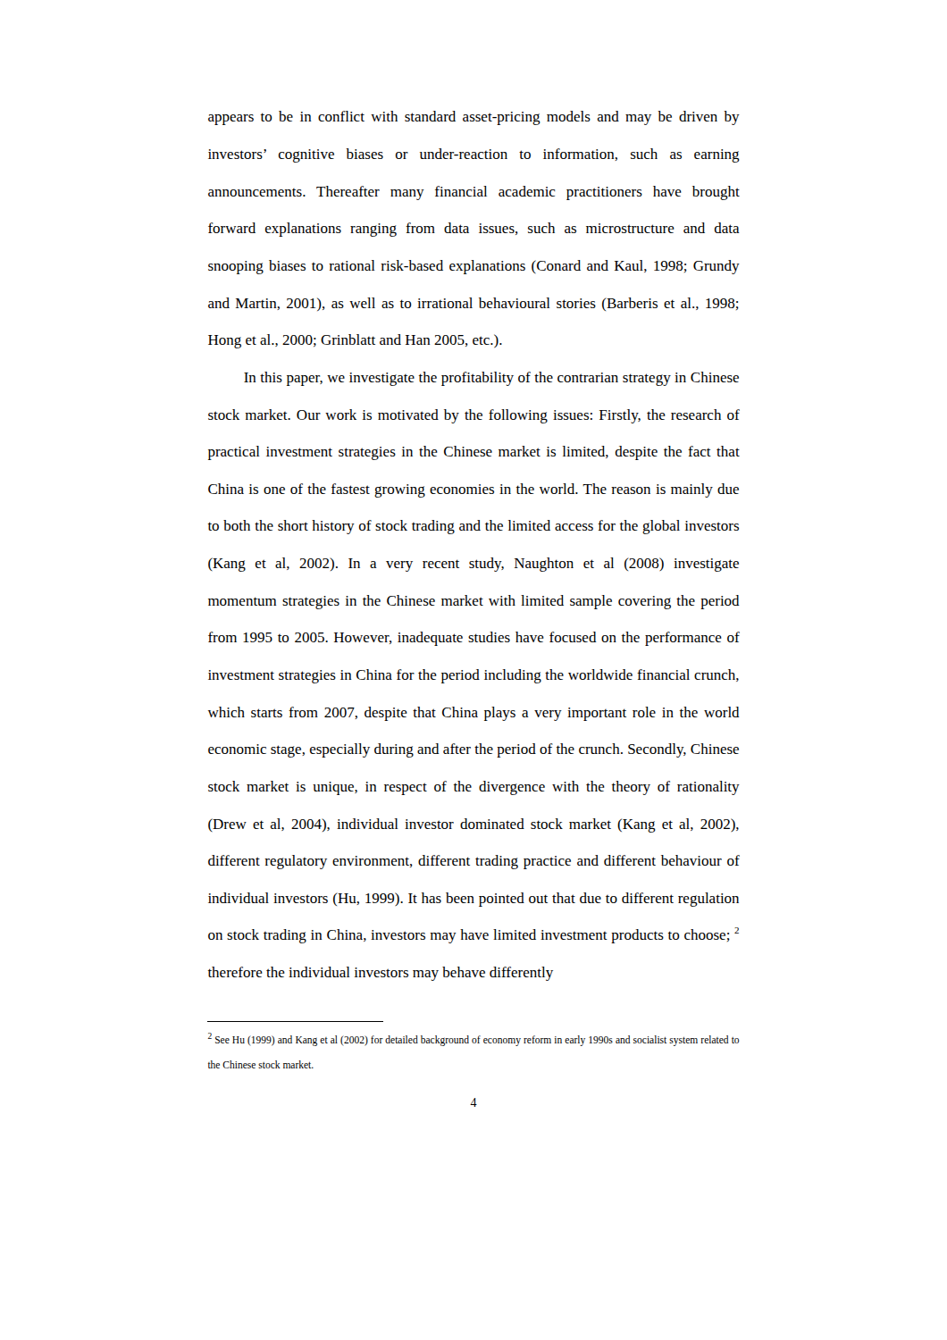appears to be in conflict with standard asset-pricing models and may be driven by investors’ cognitive biases or under-reaction to information, such as earning announcements. Thereafter many financial academic practitioners have brought forward explanations ranging from data issues, such as microstructure and data snooping biases to rational risk-based explanations (Conard and Kaul, 1998; Grundy and Martin, 2001), as well as to irrational behavioural stories (Barberis et al., 1998; Hong et al., 2000; Grinblatt and Han 2005, etc.).
In this paper, we investigate the profitability of the contrarian strategy in Chinese stock market. Our work is motivated by the following issues: Firstly, the research of practical investment strategies in the Chinese market is limited, despite the fact that China is one of the fastest growing economies in the world. The reason is mainly due to both the short history of stock trading and the limited access for the global investors (Kang et al, 2002). In a very recent study, Naughton et al (2008) investigate momentum strategies in the Chinese market with limited sample covering the period from 1995 to 2005. However, inadequate studies have focused on the performance of investment strategies in China for the period including the worldwide financial crunch, which starts from 2007, despite that China plays a very important role in the world economic stage, especially during and after the period of the crunch. Secondly, Chinese stock market is unique, in respect of the divergence with the theory of rationality (Drew et al, 2004), individual investor dominated stock market (Kang et al, 2002), different regulatory environment, different trading practice and different behaviour of individual investors (Hu, 1999). It has been pointed out that due to different regulation on stock trading in China, investors may have limited investment products to choose; 2 therefore the individual investors may behave differently
2 See Hu (1999) and Kang et al (2002) for detailed background of economy reform in early 1990s and socialist system related to the Chinese stock market.
4